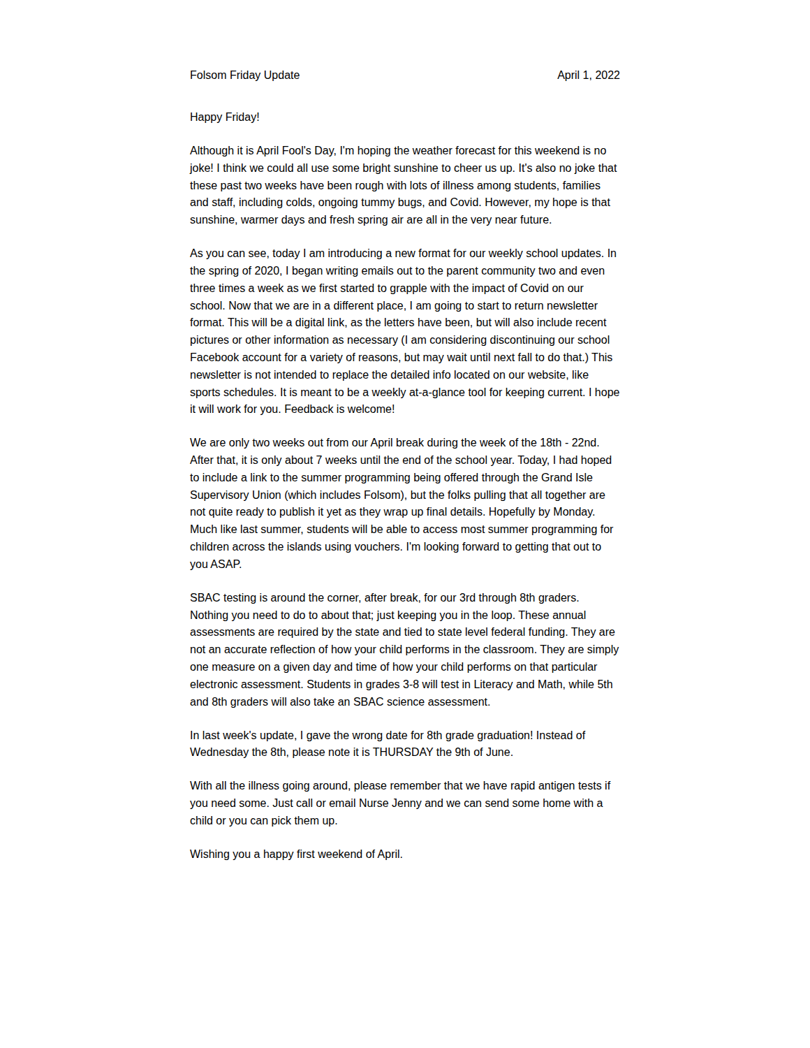Folsom Friday Update
April 1, 2022
Happy Friday!
Although it is April Fool's Day, I'm hoping the weather forecast for this weekend is no joke! I think we could all use some bright sunshine to cheer us up. It's also no joke that these past two weeks have been rough with lots of illness among students, families and staff, including colds, ongoing tummy bugs, and Covid. However, my hope is that sunshine, warmer days and fresh spring air are all in the very near future.
As you can see, today I am introducing a new format for our weekly school updates. In the spring of 2020, I began writing emails out to the parent community two and even three times a week as we first started to grapple with the impact of Covid on our school. Now that we are in a different place, I am going to start to return newsletter format. This will be a digital link, as the letters have been, but will also include recent pictures or other information as necessary (I am considering discontinuing our school Facebook account for a variety of reasons, but may wait until next fall to do that.) This newsletter is not intended to replace the detailed info located on our website, like sports schedules. It is meant to be a weekly at-a-glance tool for keeping current. I hope it will work for you. Feedback is welcome!
We are only two weeks out from our April break during the week of the 18th - 22nd. After that, it is only about 7 weeks until the end of the school year. Today, I had hoped to include a link to the summer programming being offered through the Grand Isle Supervisory Union (which includes Folsom), but the folks pulling that all together are not quite ready to publish it yet as they wrap up final details. Hopefully by Monday. Much like last summer, students will be able to access most summer programming for children across the islands using vouchers. I'm looking forward to getting that out to you ASAP.
SBAC testing is around the corner, after break, for our 3rd through 8th graders. Nothing you need to do to about that; just keeping you in the loop. These annual assessments are required by the state and tied to state level federal funding. They are not an accurate reflection of how your child performs in the classroom. They are simply one measure on a given day and time of how your child performs on that particular electronic assessment. Students in grades 3-8 will test in Literacy and Math, while 5th and 8th graders will also take an SBAC science assessment.
In last week's update, I gave the wrong date for 8th grade graduation! Instead of Wednesday the 8th, please note it is THURSDAY the 9th of June.
With all the illness going around, please remember that we have rapid antigen tests if you need some. Just call or email Nurse Jenny and we can send some home with a child or you can pick them up.
Wishing you a happy first weekend of April.